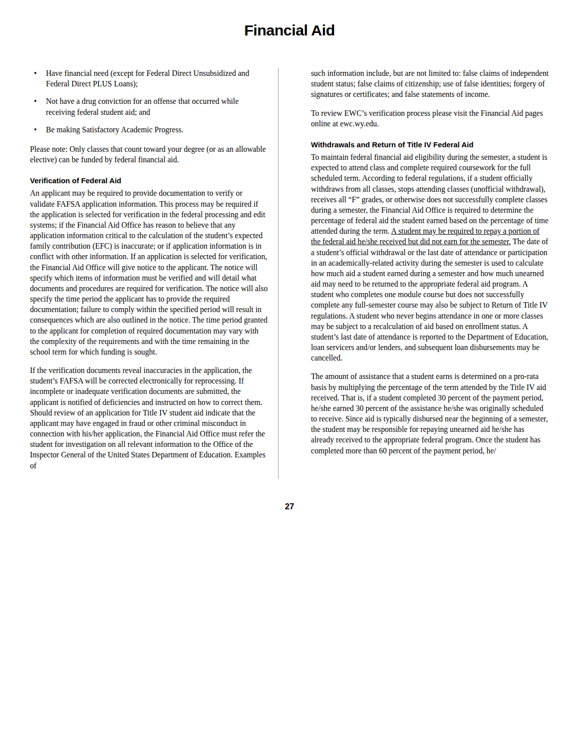Financial Aid
Have financial need (except for Federal Direct Unsubsidized and Federal Direct PLUS Loans);
Not have a drug conviction for an offense that occurred while receiving federal student aid; and
Be making Satisfactory Academic Progress.
Please note: Only classes that count toward your degree (or as an allowable elective) can be funded by federal financial aid.
Verification of Federal Aid
An applicant may be required to provide documentation to verify or validate FAFSA application information. This process may be required if the application is selected for verification in the federal processing and edit systems; if the Financial Aid Office has reason to believe that any application information critical to the calculation of the student’s expected family contribution (EFC) is inaccurate; or if application information is in conflict with other information. If an application is selected for verification, the Financial Aid Office will give notice to the applicant. The notice will specify which items of information must be verified and will detail what documents and procedures are required for verification. The notice will also specify the time period the applicant has to provide the required documentation; failure to comply within the specified period will result in consequences which are also outlined in the notice. The time period granted to the applicant for completion of required documentation may vary with the complexity of the requirements and with the time remaining in the school term for which funding is sought.
If the verification documents reveal inaccuracies in the application, the student’s FAFSA will be corrected electronically for reprocessing. If incomplete or inadequate verification documents are submitted, the applicant is notified of deficiencies and instructed on how to correct them. Should review of an application for Title IV student aid indicate that the applicant may have engaged in fraud or other criminal misconduct in connection with his/her application, the Financial Aid Office must refer the student for investigation on all relevant information to the Office of the Inspector General of the United States Department of Education. Examples of
such information include, but are not limited to: false claims of independent student status; false claims of citizenship; use of false identities; forgery of signatures or certificates; and false statements of income.
To review EWC’s verification process please visit the Financial Aid pages online at ewc.wy.edu.
Withdrawals and Return of Title IV Federal Aid
To maintain federal financial aid eligibility during the semester, a student is expected to attend class and complete required coursework for the full scheduled term. According to federal regulations, if a student officially withdraws from all classes, stops attending classes (unofficial withdrawal), receives all “F” grades, or otherwise does not successfully complete classes during a semester, the Financial Aid Office is required to determine the percentage of federal aid the student earned based on the percentage of time attended during the term. A student may be required to repay a portion of the federal aid he/she received but did not earn for the semester. The date of a student’s official withdrawal or the last date of attendance or participation in an academically-related activity during the semester is used to calculate how much aid a student earned during a semester and how much unearned aid may need to be returned to the appropriate federal aid program. A student who completes one module course but does not successfully complete any full-semester course may also be subject to Return of Title IV regulations. A student who never begins attendance in one or more classes may be subject to a recalculation of aid based on enrollment status. A student’s last date of attendance is reported to the Department of Education, loan servicers and/or lenders, and subsequent loan disbursements may be cancelled.
The amount of assistance that a student earns is determined on a pro-rata basis by multiplying the percentage of the term attended by the Title IV aid received. That is, if a student completed 30 percent of the payment period, he/she earned 30 percent of the assistance he/she was originally scheduled to receive. Since aid is typically disbursed near the beginning of a semester, the student may be responsible for repaying unearned aid he/she has already received to the appropriate federal program. Once the student has completed more than 60 percent of the payment period, he/
27